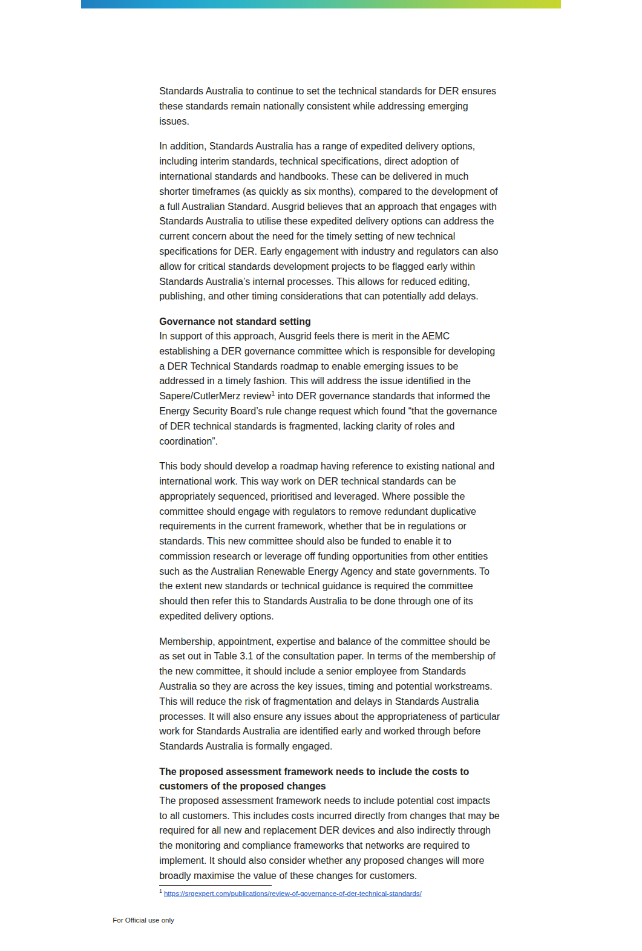Standards Australia to continue to set the technical standards for DER ensures these standards remain nationally consistent while addressing emerging issues.
In addition, Standards Australia has a range of expedited delivery options, including interim standards, technical specifications, direct adoption of international standards and handbooks. These can be delivered in much shorter timeframes (as quickly as six months), compared to the development of a full Australian Standard. Ausgrid believes that an approach that engages with Standards Australia to utilise these expedited delivery options can address the current concern about the need for the timely setting of new technical specifications for DER. Early engagement with industry and regulators can also allow for critical standards development projects to be flagged early within Standards Australia’s internal processes. This allows for reduced editing, publishing, and other timing considerations that can potentially add delays.
Governance not standard setting
In support of this approach, Ausgrid feels there is merit in the AEMC establishing a DER governance committee which is responsible for developing a DER Technical Standards roadmap to enable emerging issues to be addressed in a timely fashion. This will address the issue identified in the Sapere/CutlerMerz review1 into DER governance standards that informed the Energy Security Board’s rule change request which found “that the governance of DER technical standards is fragmented, lacking clarity of roles and coordination”.
This body should develop a roadmap having reference to existing national and international work. This way work on DER technical standards can be appropriately sequenced, prioritised and leveraged. Where possible the committee should engage with regulators to remove redundant duplicative requirements in the current framework, whether that be in regulations or standards. This new committee should also be funded to enable it to commission research or leverage off funding opportunities from other entities such as the Australian Renewable Energy Agency and state governments. To the extent new standards or technical guidance is required the committee should then refer this to Standards Australia to be done through one of its expedited delivery options.
Membership, appointment, expertise and balance of the committee should be as set out in Table 3.1 of the consultation paper. In terms of the membership of the new committee, it should include a senior employee from Standards Australia so they are across the key issues, timing and potential workstreams. This will reduce the risk of fragmentation and delays in Standards Australia processes. It will also ensure any issues about the appropriateness of particular work for Standards Australia are identified early and worked through before Standards Australia is formally engaged.
The proposed assessment framework needs to include the costs to customers of the proposed changes
The proposed assessment framework needs to include potential cost impacts to all customers. This includes costs incurred directly from changes that may be required for all new and replacement DER devices and also indirectly through the monitoring and compliance frameworks that networks are required to implement. It should also consider whether any proposed changes will more broadly maximise the value of these changes for customers.
1 https://srgexpert.com/publications/review-of-governance-of-der-technical-standards/
For Official use only